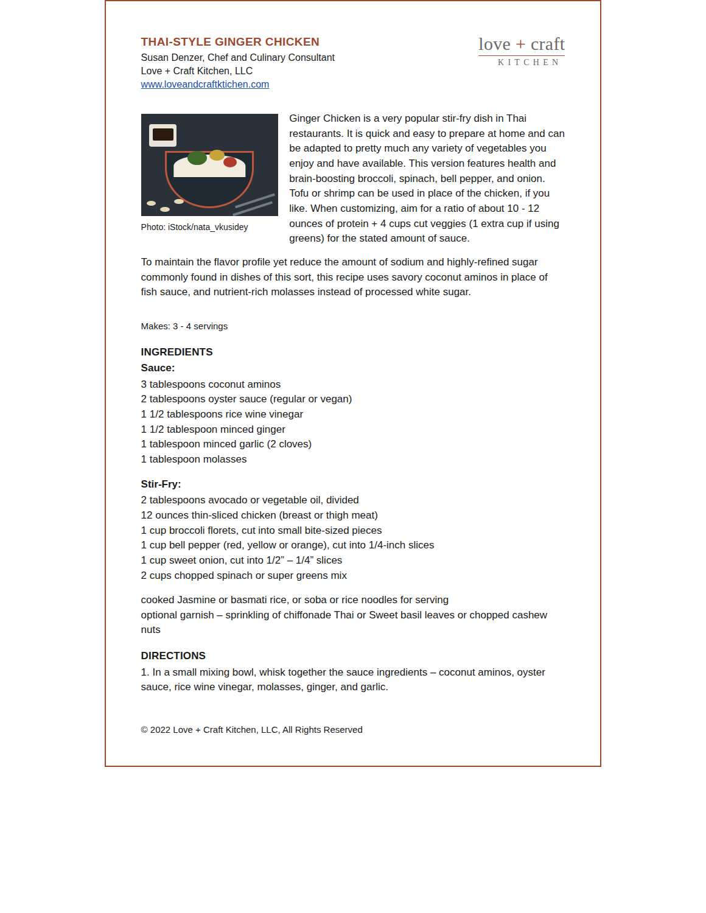Thai-Style Ginger Chicken
Susan Denzer, Chef and Culinary Consultant
Love + Craft Kitchen, LLC
www.loveandcraftktichen.com
love + craft
KITCHEN
Photo: iStock/nata_vkusidey
Ginger Chicken is a very popular stir-fry dish in Thai restaurants. It is quick and easy to prepare at home and can be adapted to pretty much any variety of vegetables you enjoy and have available. This version features health and brain-boosting broccoli, spinach, bell pepper, and onion. Tofu or shrimp can be used in place of the chicken, if you like. When customizing, aim for a ratio of about 10 - 12 ounces of protein + 4 cups cut veggies (1 extra cup if using greens) for the stated amount of sauce.
To maintain the flavor profile yet reduce the amount of sodium and highly-refined sugar commonly found in dishes of this sort, this recipe uses savory coconut aminos in place of fish sauce, and nutrient-rich molasses instead of processed white sugar.
Makes: 3 - 4 servings
INGREDIENTS
Sauce:
3 tablespoons coconut aminos
2 tablespoons oyster sauce (regular or vegan)
1 1/2 tablespoons rice wine vinegar
1 1/2 tablespoon minced ginger
1 tablespoon minced garlic (2 cloves)
1 tablespoon molasses
Stir-Fry:
2 tablespoons avocado or vegetable oil, divided
12 ounces thin-sliced chicken (breast or thigh meat)
1 cup broccoli florets, cut into small bite-sized pieces
1 cup bell pepper (red, yellow or orange), cut into 1/4-inch slices
1 cup sweet onion, cut into 1/2” – 1/4” slices
2 cups chopped spinach or super greens mix
cooked Jasmine or basmati rice, or soba or rice noodles for serving
optional garnish – sprinkling of chiffonade Thai or Sweet basil leaves or chopped cashew nuts
DIRECTIONS
1. In a small mixing bowl, whisk together the sauce ingredients – coconut aminos, oyster sauce, rice wine vinegar, molasses, ginger, and garlic.
© 2022 Love + Craft Kitchen, LLC, All Rights Reserved